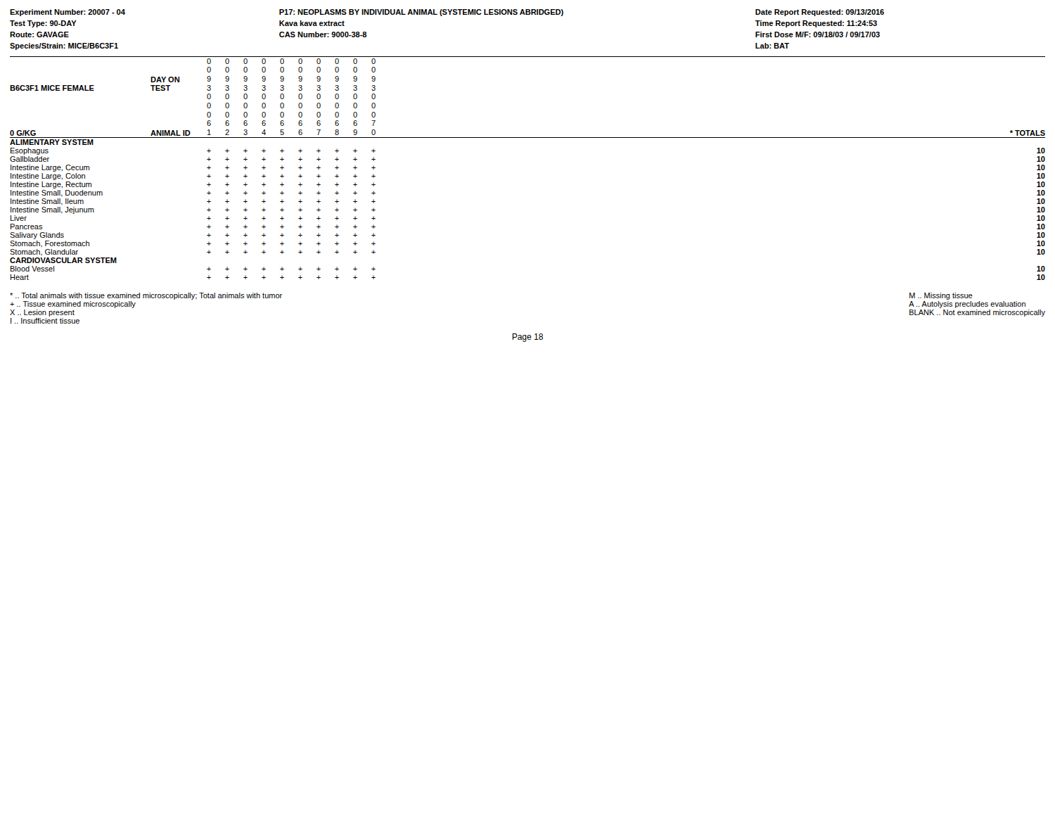| Experiment Number: 20007 - 04 | P17: NEOPLASMS BY INDIVIDUAL ANIMAL (SYSTEMIC LESIONS ABRIDGED) | Date Report Requested: 09/13/2016 |
| Test Type: 90-DAY | Kava kava extract | Time Report Requested: 11:24:53 |
| Route: GAVAGE | CAS Number: 9000-38-8 | First Dose M/F: 09/18/03 / 09/17/03 |
| Species/Strain: MICE/B6C3F1 | | Lab: BAT |
| B6C3F1 MICE FEMALE | DAY ON TEST | 0 0 9 3 | 0 0 9 3 | 0 0 9 3 | 0 0 9 3 | 0 0 9 3 | 0 0 9 3 | 0 0 9 3 | 0 0 9 3 | 0 0 9 3 | 0 0 9 3 | | |
| 0 G/KG | ANIMAL ID | 0 0 0 6 1 | 0 0 0 6 2 | 0 0 0 6 3 | 0 0 0 6 4 | 0 0 0 6 5 | 0 0 0 6 6 | 0 0 0 6 7 | 0 0 0 6 8 | 0 0 0 6 9 | 0 0 0 7 0 | | * TOTALS |
| ALIMENTARY SYSTEM |
| Esophagus | | + | + | + | + | + | + | + | + | + | + | | 10 |
| Gallbladder | | + | + | + | + | + | + | + | + | + | + | | 10 |
| Intestine Large, Cecum | | + | + | + | + | + | + | + | + | + | + | | 10 |
| Intestine Large, Colon | | + | + | + | + | + | + | + | + | + | + | | 10 |
| Intestine Large, Rectum | | + | + | + | + | + | + | + | + | + | + | | 10 |
| Intestine Small, Duodenum | | + | + | + | + | + | + | + | + | + | + | | 10 |
| Intestine Small, Ileum | | + | + | + | + | + | + | + | + | + | + | | 10 |
| Intestine Small, Jejunum | | + | + | + | + | + | + | + | + | + | + | | 10 |
| Liver | | + | + | + | + | + | + | + | + | + | + | | 10 |
| Pancreas | | + | + | + | + | + | + | + | + | + | + | | 10 |
| Salivary Glands | | + | + | + | + | + | + | + | + | + | + | | 10 |
| Stomach, Forestomach | | + | + | + | + | + | + | + | + | + | + | | 10 |
| Stomach, Glandular | | + | + | + | + | + | + | + | + | + | + | | 10 |
| CARDIOVASCULAR SYSTEM |
| Blood Vessel | | + | + | + | + | + | + | + | + | + | + | | 10 |
| Heart | | + | + | + | + | + | + | + | + | + | + | | 10 |
M .. Missing tissue
A .. Autolysis precludes evaluation
BLANK .. Not examined microscopically
* .. Total animals with tissue examined microscopically; Total animals with tumor
+ .. Tissue examined microscopically
X .. Lesion present
I .. Insufficient tissue
Page 18